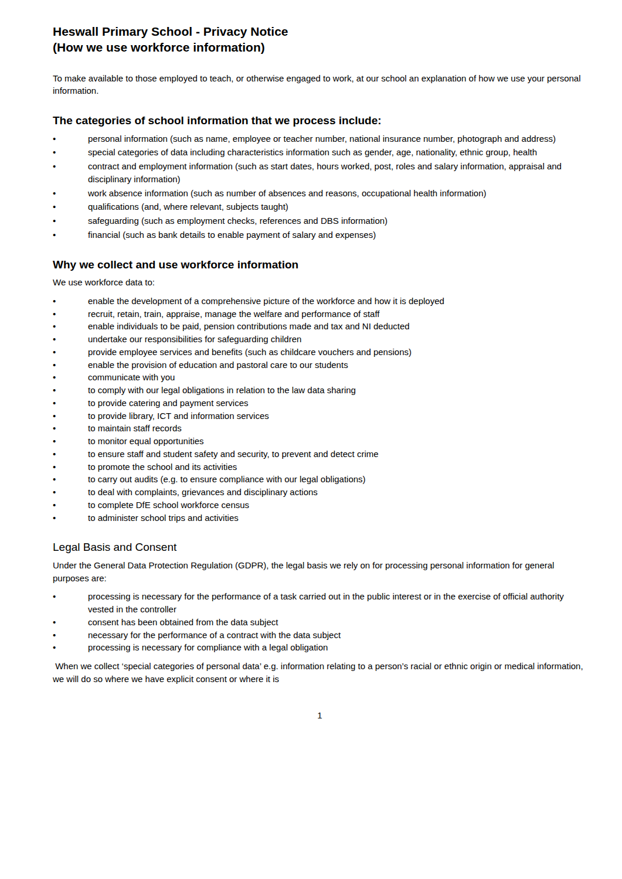Heswall Primary School - Privacy Notice
(How we use workforce information)
To make available to those employed to teach, or otherwise engaged to work, at our school an explanation of how we use your personal information.
The categories of school information that we process include:
personal information (such as name, employee or teacher number, national insurance number, photograph and address)
special categories of data including characteristics information such as gender, age, nationality, ethnic group, health
contract and employment information (such as start dates, hours worked, post, roles and salary information, appraisal and disciplinary information)
work absence information (such as number of absences and reasons, occupational health information)
qualifications (and, where relevant, subjects taught)
safeguarding (such as employment checks, references and DBS information)
financial (such as bank details to enable payment of salary and expenses)
Why we collect and use workforce information
We use workforce data to:
enable the development of a comprehensive picture of the workforce and how it is deployed
recruit, retain, train, appraise, manage the welfare and performance of staff
enable individuals to be paid, pension contributions made and tax and NI deducted
undertake our responsibilities for safeguarding children
provide employee services and benefits (such as childcare vouchers and pensions)
enable the provision of education and pastoral care to our students
communicate with you
to comply with our legal obligations in relation to the law data sharing
to provide catering and payment services
to provide library, ICT and information services
to maintain staff records
to monitor equal opportunities
to ensure staff and student safety and security, to prevent and detect crime
to promote the school and its activities
to carry out audits (e.g. to ensure compliance with our legal obligations)
to deal with complaints, grievances and disciplinary actions
to complete DfE school workforce census
to administer school trips and activities
Legal Basis and Consent
Under the General Data Protection Regulation (GDPR), the legal basis we rely on for processing personal information for general purposes are:
processing is necessary for the performance of a task carried out in the public interest or in the exercise of official authority vested in the controller
consent has been obtained from the data subject
necessary for the performance of a contract with the data subject
processing is necessary for compliance with a legal obligation
When we collect ‘special categories of personal data’ e.g. information relating to a person’s racial or ethnic origin or medical information, we will do so where we have explicit consent or where it is
1